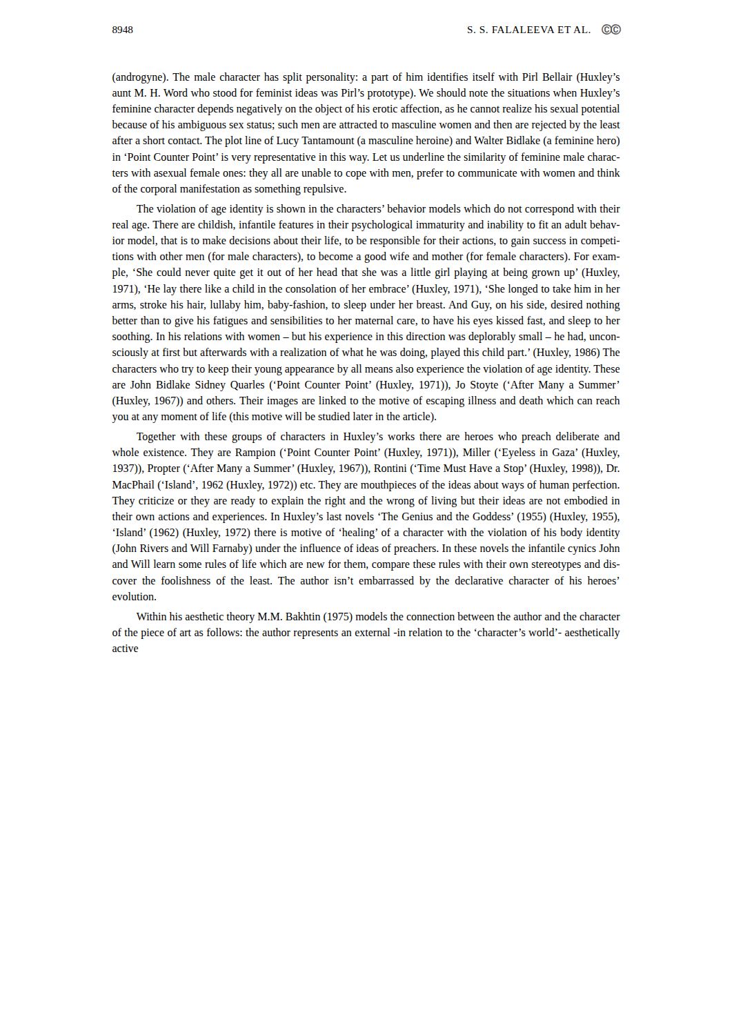8948 S. S. Falaleeva et al. ⒸⒸ
(androgyne). The male character has split personality: a part of him identifies itself with Pirl Bellair (Huxley’s aunt M. H. Word who stood for feminist ideas was Pirl’s prototype). We should note the situations when Huxley’s feminine character depends negatively on the object of his erotic affection, as he cannot realize his sexual potential because of his ambiguous sex status; such men are attracted to masculine women and then are rejected by the least after a short contact. The plot line of Lucy Tantamount (a masculine heroine) and Walter Bidlake (a feminine hero) in ‘Point Counter Point’ is very representative in this way. Let us underline the similarity of feminine male characters with asexual female ones: they all are unable to cope with men, prefer to communicate with women and think of the corporal manifestation as something repulsive.
The violation of age identity is shown in the characters’ behavior models which do not correspond with their real age. There are childish, infantile features in their psychological immaturity and inability to fit an adult behavior model, that is to make decisions about their life, to be responsible for their actions, to gain success in competitions with other men (for male characters), to become a good wife and mother (for female characters). For example, ‘She could never quite get it out of her head that she was a little girl playing at being grown up’ (Huxley, 1971), ‘He lay there like a child in the consolation of her embrace’ (Huxley, 1971), ‘She longed to take him in her arms, stroke his hair, lullaby him, baby-fashion, to sleep under her breast. And Guy, on his side, desired nothing better than to give his fatigues and sensibilities to her maternal care, to have his eyes kissed fast, and sleep to her soothing. In his relations with women – but his experience in this direction was deplorably small – he had, unconsciously at first but afterwards with a realization of what he was doing, played this child part.’ (Huxley, 1986) The characters who try to keep their young appearance by all means also experience the violation of age identity. These are John Bidlake Sidney Quarles (‘Point Counter Point’ (Huxley, 1971)), Jo Stoyte (‘After Many a Summer’ (Huxley, 1967)) and others. Their images are linked to the motive of escaping illness and death which can reach you at any moment of life (this motive will be studied later in the article).
Together with these groups of characters in Huxley’s works there are heroes who preach deliberate and whole existence. They are Rampion (‘Point Counter Point’ (Huxley, 1971)), Miller (‘Eyeless in Gaza’ (Huxley, 1937)), Propter (‘After Many a Summer’ (Huxley, 1967)), Rontini (‘Time Must Have a Stop’ (Huxley, 1998)), Dr. MacPhail (‘Island’, 1962 (Huxley, 1972)) etc. They are mouthpieces of the ideas about ways of human perfection. They criticize or they are ready to explain the right and the wrong of living but their ideas are not embodied in their own actions and experiences. In Huxley’s last novels ‘The Genius and the Goddess’ (1955) (Huxley, 1955), ‘Island’ (1962) (Huxley, 1972) there is motive of ‘healing’ of a character with the violation of his body identity (John Rivers and Will Farnaby) under the influence of ideas of preachers. In these novels the infantile cynics John and Will learn some rules of life which are new for them, compare these rules with their own stereotypes and discover the foolishness of the least. The author isn’t embarrassed by the declarative character of his heroes’ evolution.
Within his aesthetic theory M.M. Bakhtin (1975) models the connection between the author and the character of the piece of art as follows: the author represents an external -in relation to the ‘character’s world’- aesthetically active